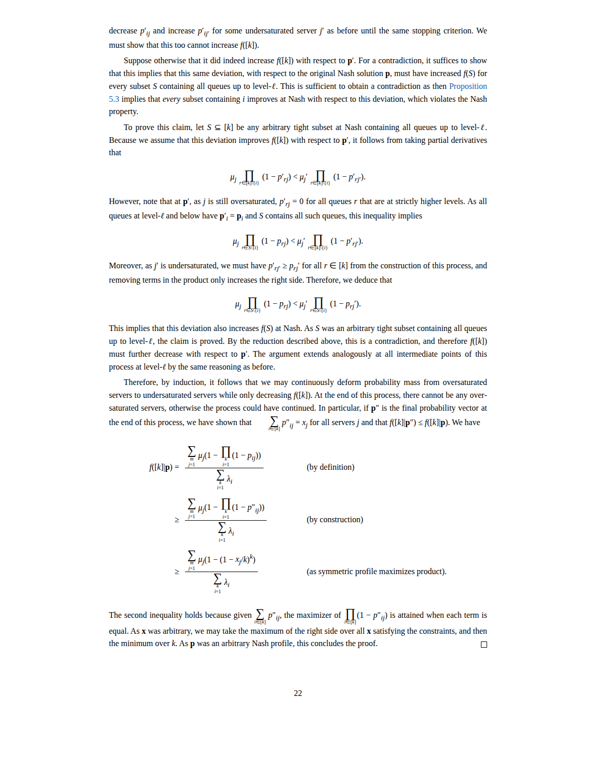decrease p′ij and increase p′ij′ for some undersaturated server j′ as before until the same stopping criterion. We must show that this too cannot increase f([k]).
Suppose otherwise that it did indeed increase f([k]) with respect to p′. For a contradiction, it suffices to show that this implies that this same deviation, with respect to the original Nash solution p, must have increased f(S) for every subset S containing all queues up to level-ℓ. This is sufficient to obtain a contradiction as then Proposition 5.3 implies that every subset containing i improves at Nash with respect to this deviation, which violates the Nash property.
To prove this claim, let S ⊆ [k] be any arbitrary tight subset at Nash containing all queues up to level-ℓ. Because we assume that this deviation improves f([k]) with respect to p′, it follows from taking partial derivatives that
μj ∏r∈[k]\{i} (1 − p′rj) < μj′ ∏r∈[k]\{i} (1 − p′rj′).
However, note that at p′, as j is still oversaturated, p′rj = 0 for all queues r that are at strictly higher levels. As all queues at level-ℓ and below have p′i = pi and S contains all such queues, this inequality implies
μj ∏r∈S\{i} (1 − prj) < μj′ ∏r∈[k]\{i} (1 − p′rj′).
Moreover, as j′ is undersaturated, we must have p′rj′ ≥ prj′ for all r ∈ [k] from the construction of this process, and removing terms in the product only increases the right side. Therefore, we deduce that
μj ∏r∈S\{i} (1 − prj) < μj′ ∏r∈S\{i} (1 − prj′).
This implies that this deviation also increases f(S) at Nash. As S was an arbitrary tight subset containing all queues up to level-ℓ, the claim is proved. By the reduction described above, this is a contradiction, and therefore f([k]) must further decrease with respect to p′. The argument extends analogously at all intermediate points of this process at level-ℓ by the same reasoning as before.
Therefore, by induction, it follows that we may continuously deform probability mass from oversaturated servers to undersaturated servers while only decreasing f([k]). At the end of this process, there cannot be any oversaturated servers, otherwise the process could have continued. In particular, if p″ is the final probability vector at the end of this process, we have shown that ∑i∈[k] p″ij = xj for all servers j and that f([k]|p″) ≤ f([k]|p). We have
| f ([ k ]/ p ) = | ∑ m j =1 μ j (1 − ∏ k i =1 (1 − p ij )) ∑ k i =1 λ i | (by definition) |
| ≥ | ∑ m j =1 μ j (1 − ∏ k i =1 (1 − p ″ ij )) ∑ k i =1 λ i | (by construction) |
| ≥ | ∑ m j =1 μ j (1 − (1 − x j / k ) k ) ∑ k i =1 λ i | (as symmetric profile maximizes product). |
The second inequality holds because given ∑i∈[k] p″ij, the maximizer of ∏i∈[k](1 − p″ij) is attained when each term is equal. As x was arbitrary, we may take the maximum of the right side over all x satisfying the constraints, and then the minimum over k. As p was an arbitrary Nash profile, this concludes the proof.
22